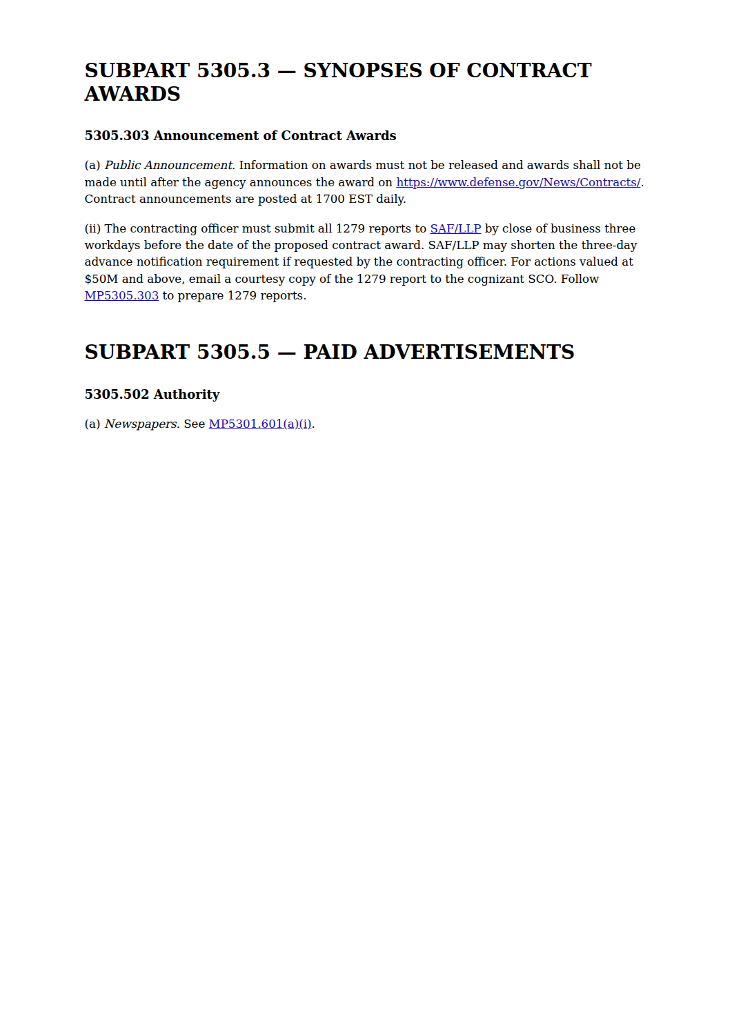SUBPART 5305.3 — SYNOPSES OF CONTRACT AWARDS
5305.303 Announcement of Contract Awards
(a) Public Announcement. Information on awards must not be released and awards shall not be made until after the agency announces the award on https://www.defense.gov/News/Contracts/. Contract announcements are posted at 1700 EST daily.
(ii) The contracting officer must submit all 1279 reports to SAF/LLP by close of business three workdays before the date of the proposed contract award. SAF/LLP may shorten the three-day advance notification requirement if requested by the contracting officer. For actions valued at $50M and above, email a courtesy copy of the 1279 report to the cognizant SCO. Follow MP5305.303 to prepare 1279 reports.
SUBPART 5305.5 — PAID ADVERTISEMENTS
5305.502 Authority
(a) Newspapers. See MP5301.601(a)(i).